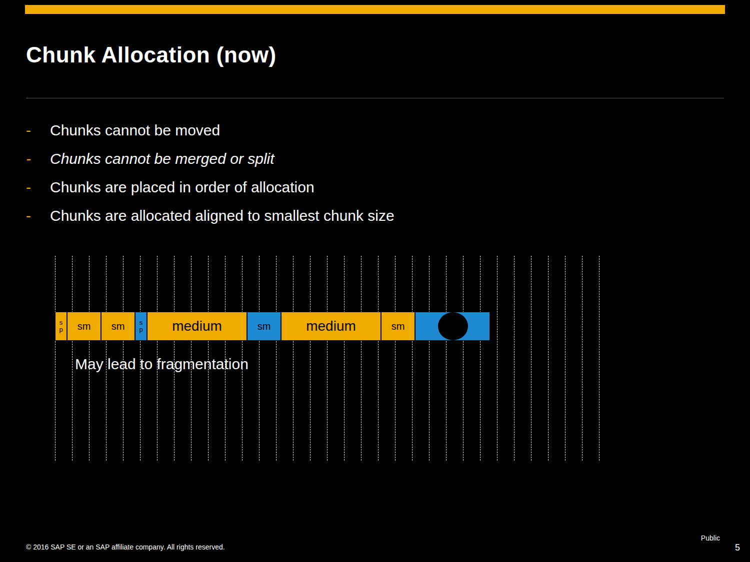Chunk Allocation (now)
Chunks cannot be moved
Chunks cannot be merged or split
Chunks are placed in order of allocation
Chunks are allocated aligned to smallest chunk size
sp
sm
sm
sp
medium
sm
medium
sm
May lead to fragmentation
© 2016 SAP SE or an SAP affiliate company. All rights reserved.
Public
5